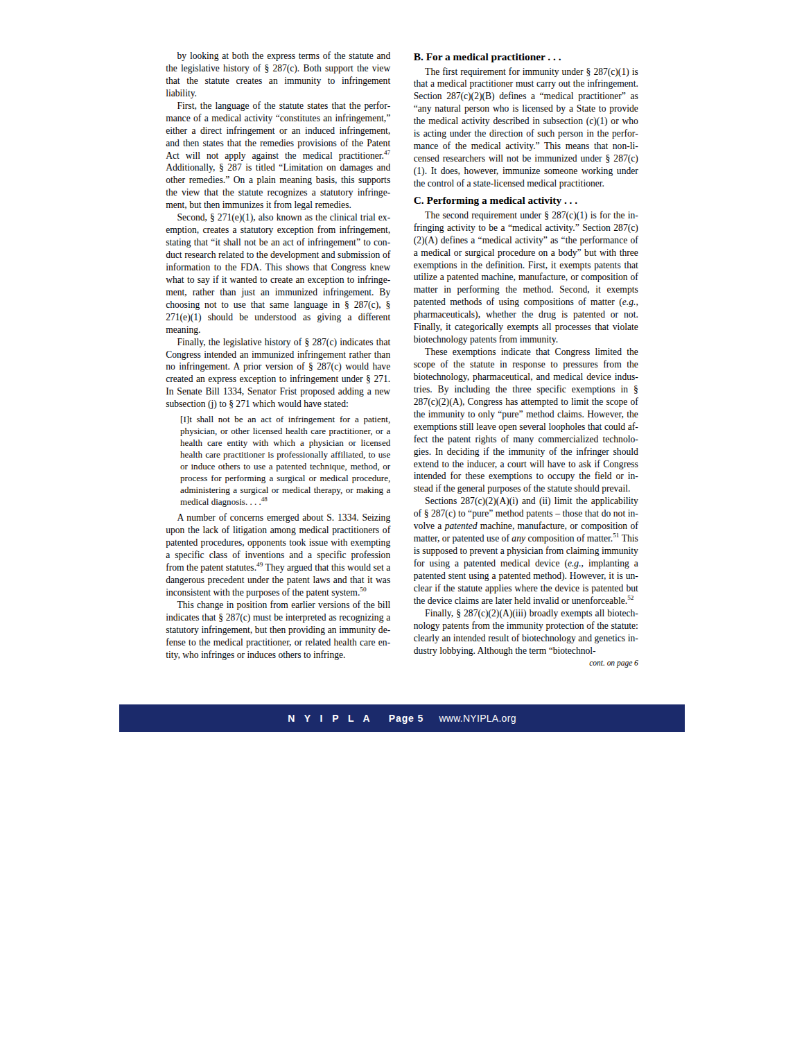by looking at both the express terms of the statute and the legislative history of § 287(c). Both support the view that the statute creates an immunity to infringement liability.
First, the language of the statute states that the performance of a medical activity “constitutes an infringement,” either a direct infringement or an induced infringement, and then states that the remedies provisions of the Patent Act will not apply against the medical practitioner.47 Additionally, § 287 is titled “Limitation on damages and other remedies.” On a plain meaning basis, this supports the view that the statute recognizes a statutory infringement, but then immunizes it from legal remedies.
Second, § 271(e)(1), also known as the clinical trial exemption, creates a statutory exception from infringement, stating that “it shall not be an act of infringement” to conduct research related to the development and submission of information to the FDA. This shows that Congress knew what to say if it wanted to create an exception to infringement, rather than just an immunized infringement. By choosing not to use that same language in § 287(c), § 271(e)(1) should be understood as giving a different meaning.
Finally, the legislative history of § 287(c) indicates that Congress intended an immunized infringement rather than no infringement. A prior version of § 287(c) would have created an express exception to infringement under § 271. In Senate Bill 1334, Senator Frist proposed adding a new subsection (j) to § 271 which would have stated:
[I]t shall not be an act of infringement for a patient, physician, or other licensed health care practitioner, or a health care entity with which a physician or licensed health care practitioner is professionally affiliated, to use or induce others to use a patented technique, method, or process for performing a surgical or medical procedure, administering a surgical or medical therapy, or making a medical diagnosis. . . .48
A number of concerns emerged about S. 1334. Seizing upon the lack of litigation among medical practitioners of patented procedures, opponents took issue with exempting a specific class of inventions and a specific profession from the patent statutes.49 They argued that this would set a dangerous precedent under the patent laws and that it was inconsistent with the purposes of the patent system.50
This change in position from earlier versions of the bill indicates that § 287(c) must be interpreted as recognizing a statutory infringement, but then providing an immunity defense to the medical practitioner, or related health care entity, who infringes or induces others to infringe.
B. For a medical practitioner . . .
The first requirement for immunity under § 287(c)(1) is that a medical practitioner must carry out the infringement. Section 287(c)(2)(B) defines a “medical practitioner” as “any natural person who is licensed by a State to provide the medical activity described in subsection (c)(1) or who is acting under the direction of such person in the performance of the medical activity.” This means that non-licensed researchers will not be immunized under § 287(c)(1). It does, however, immunize someone working under the control of a state-licensed medical practitioner.
C. Performing a medical activity . . .
The second requirement under § 287(c)(1) is for the infringing activity to be a “medical activity.” Section 287(c)(2)(A) defines a “medical activity” as “the performance of a medical or surgical procedure on a body” but with three exemptions in the definition. First, it exempts patents that utilize a patented machine, manufacture, or composition of matter in performing the method. Second, it exempts patented methods of using compositions of matter (e.g., pharmaceuticals), whether the drug is patented or not. Finally, it categorically exempts all processes that violate biotechnology patents from immunity.
These exemptions indicate that Congress limited the scope of the statute in response to pressures from the biotechnology, pharmaceutical, and medical device industries. By including the three specific exemptions in § 287(c)(2)(A), Congress has attempted to limit the scope of the immunity to only “pure” method claims. However, the exemptions still leave open several loopholes that could affect the patent rights of many commercialized technologies. In deciding if the immunity of the infringer should extend to the inducer, a court will have to ask if Congress intended for these exemptions to occupy the field or instead if the general purposes of the statute should prevail.
Sections 287(c)(2)(A)(i) and (ii) limit the applicability of § 287(c) to “pure” method patents – those that do not involve a patented machine, manufacture, or composition of matter, or patented use of any composition of matter.51 This is supposed to prevent a physician from claiming immunity for using a patented medical device (e.g., implanting a patented stent using a patented method). However, it is unclear if the statute applies where the device is patented but the device claims are later held invalid or unenforceable.52
Finally, § 287(c)(2)(A)(iii) broadly exempts all biotechnology patents from the immunity protection of the statute: clearly an intended result of biotechnology and genetics industry lobbying. Although the term “biotechnol-
cont. on page 6
N Y I P L A Page 5 www.NYIPLA.org